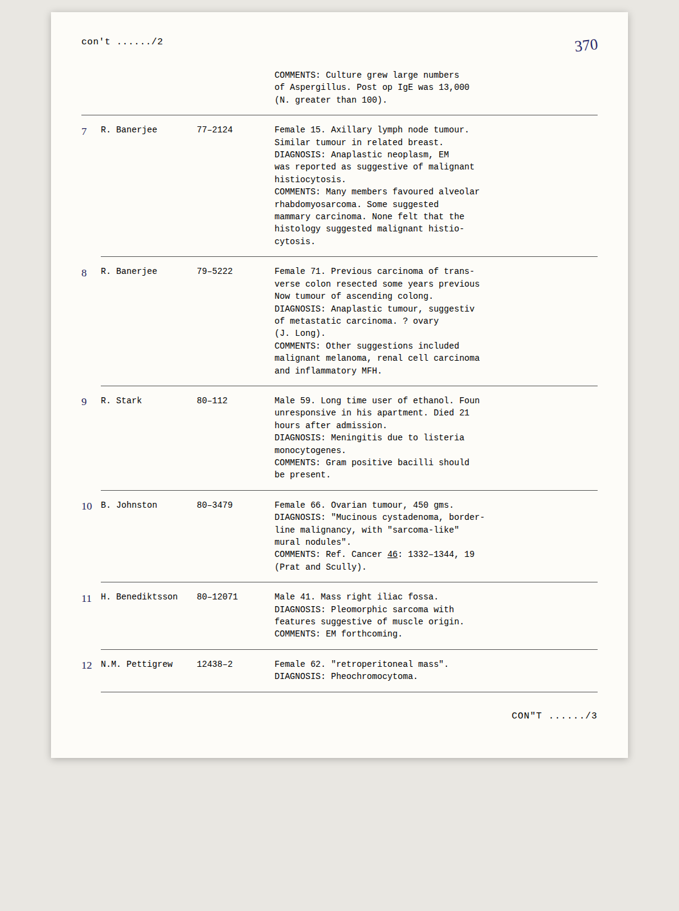con't ....../2
370
| | | | COMMENTS: Culture grew large numbers of Aspergillus. Post op IgE was 13,000 (N. greater than 100). |
| 7 | R. Banerjee | 77–2124 | Female 15. Axillary lymph node tumour. Similar tumour in related breast. DIAGNOSIS: Anaplastic neoplasm, EM was reported as suggestive of malignant histiocytosis. COMMENTS: Many members favoured alveolar rhabdomyosarcoma. Some suggested mammary carcinoma. None felt that the histology suggested malignant histio- cytosis. |
| 8 | R. Banerjee | 79–5222 | Female 71. Previous carcinoma of trans- verse colon resected some years previous Now tumour of ascending colong. DIAGNOSIS: Anaplastic tumour, suggestiv of metastatic carcinoma. ? ovary (J. Long). COMMENTS: Other suggestions included malignant melanoma, renal cell carcinoma and inflammatory MFH. |
| 9 | R. Stark | 80–112 | Male 59. Long time user of ethanol. Foun unresponsive in his apartment. Died 21 hours after admission. DIAGNOSIS: Meningitis due to listeria monocytogenes. COMMENTS: Gram positive bacilli should be present. |
| 10 | B. Johnston | 80–3479 | Female 66. Ovarian tumour, 450 gms. DIAGNOSIS: "Mucinous cystadenoma, border- line malignancy, with "sarcoma-like" mural nodules". COMMENTS: Ref. Cancer 46 : 1332–1344, 19 (Prat and Scully). |
| 11 | H. Benediktsson | 80–12071 | Male 41. Mass right iliac fossa. DIAGNOSIS: Pleomorphic sarcoma with features suggestive of muscle origin. COMMENTS: EM forthcoming. |
| 12 | N.M. Pettigrew | 12438–2 | Female 62. "retroperitoneal mass". DIAGNOSIS: Pheochromocytoma. |
CON"T ....../3